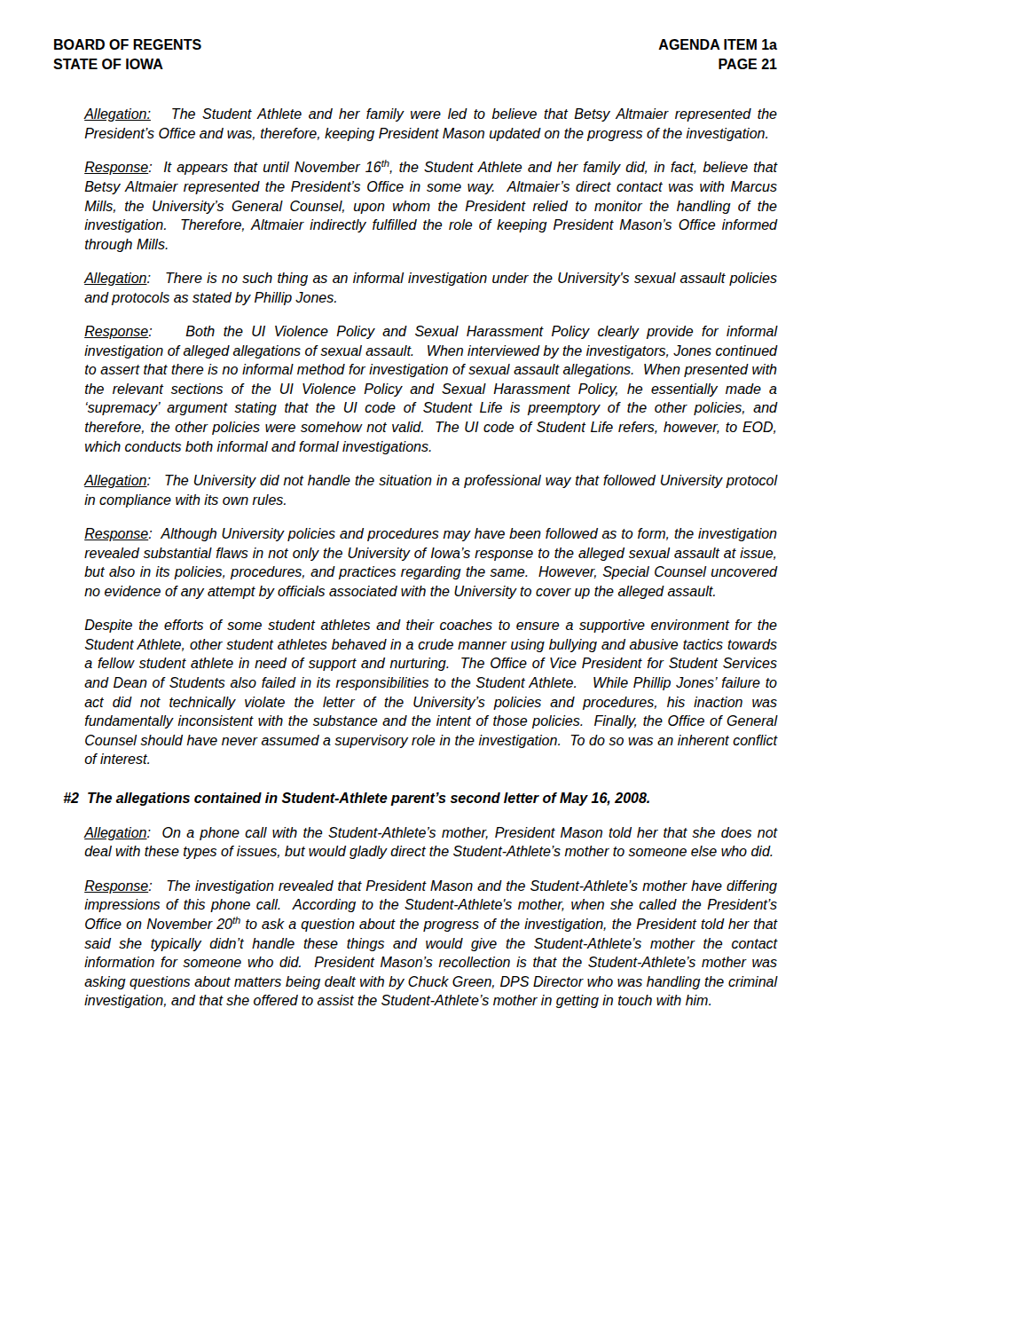BOARD OF REGENTS STATE OF IOWA
AGENDA ITEM 1a PAGE 21
Allegation: The Student Athlete and her family were led to believe that Betsy Altmaier represented the President’s Office and was, therefore, keeping President Mason updated on the progress of the investigation.
Response: It appears that until November 16th, the Student Athlete and her family did, in fact, believe that Betsy Altmaier represented the President’s Office in some way. Altmaier’s direct contact was with Marcus Mills, the University’s General Counsel, upon whom the President relied to monitor the handling of the investigation. Therefore, Altmaier indirectly fulfilled the role of keeping President Mason’s Office informed through Mills.
Allegation: There is no such thing as an informal investigation under the University's sexual assault policies and protocols as stated by Phillip Jones.
Response: Both the UI Violence Policy and Sexual Harassment Policy clearly provide for informal investigation of alleged allegations of sexual assault. When interviewed by the investigators, Jones continued to assert that there is no informal method for investigation of sexual assault allegations. When presented with the relevant sections of the UI Violence Policy and Sexual Harassment Policy, he essentially made a ‘supremacy’ argument stating that the UI code of Student Life is preemptory of the other policies, and therefore, the other policies were somehow not valid. The UI code of Student Life refers, however, to EOD, which conducts both informal and formal investigations.
Allegation: The University did not handle the situation in a professional way that followed University protocol in compliance with its own rules.
Response: Although University policies and procedures may have been followed as to form, the investigation revealed substantial flaws in not only the University of Iowa’s response to the alleged sexual assault at issue, but also in its policies, procedures, and practices regarding the same. However, Special Counsel uncovered no evidence of any attempt by officials associated with the University to cover up the alleged assault.
Despite the efforts of some student athletes and their coaches to ensure a supportive environment for the Student Athlete, other student athletes behaved in a crude manner using bullying and abusive tactics towards a fellow student athlete in need of support and nurturing. The Office of Vice President for Student Services and Dean of Students also failed in its responsibilities to the Student Athlete. While Phillip Jones’ failure to act did not technically violate the letter of the University’s policies and procedures, his inaction was fundamentally inconsistent with the substance and the intent of those policies. Finally, the Office of General Counsel should have never assumed a supervisory role in the investigation. To do so was an inherent conflict of interest.
#2 The allegations contained in Student-Athlete parent’s second letter of May 16, 2008.
Allegation: On a phone call with the Student-Athlete’s mother, President Mason told her that she does not deal with these types of issues, but would gladly direct the Student-Athlete’s mother to someone else who did.
Response: The investigation revealed that President Mason and the Student-Athlete’s mother have differing impressions of this phone call. According to the Student-Athlete's mother, when she called the President’s Office on November 20th to ask a question about the progress of the investigation, the President told her that said she typically didn’t handle these things and would give the Student-Athlete’s mother the contact information for someone who did. President Mason’s recollection is that the Student-Athlete’s mother was asking questions about matters being dealt with by Chuck Green, DPS Director who was handling the criminal investigation, and that she offered to assist the Student-Athlete’s mother in getting in touch with him.